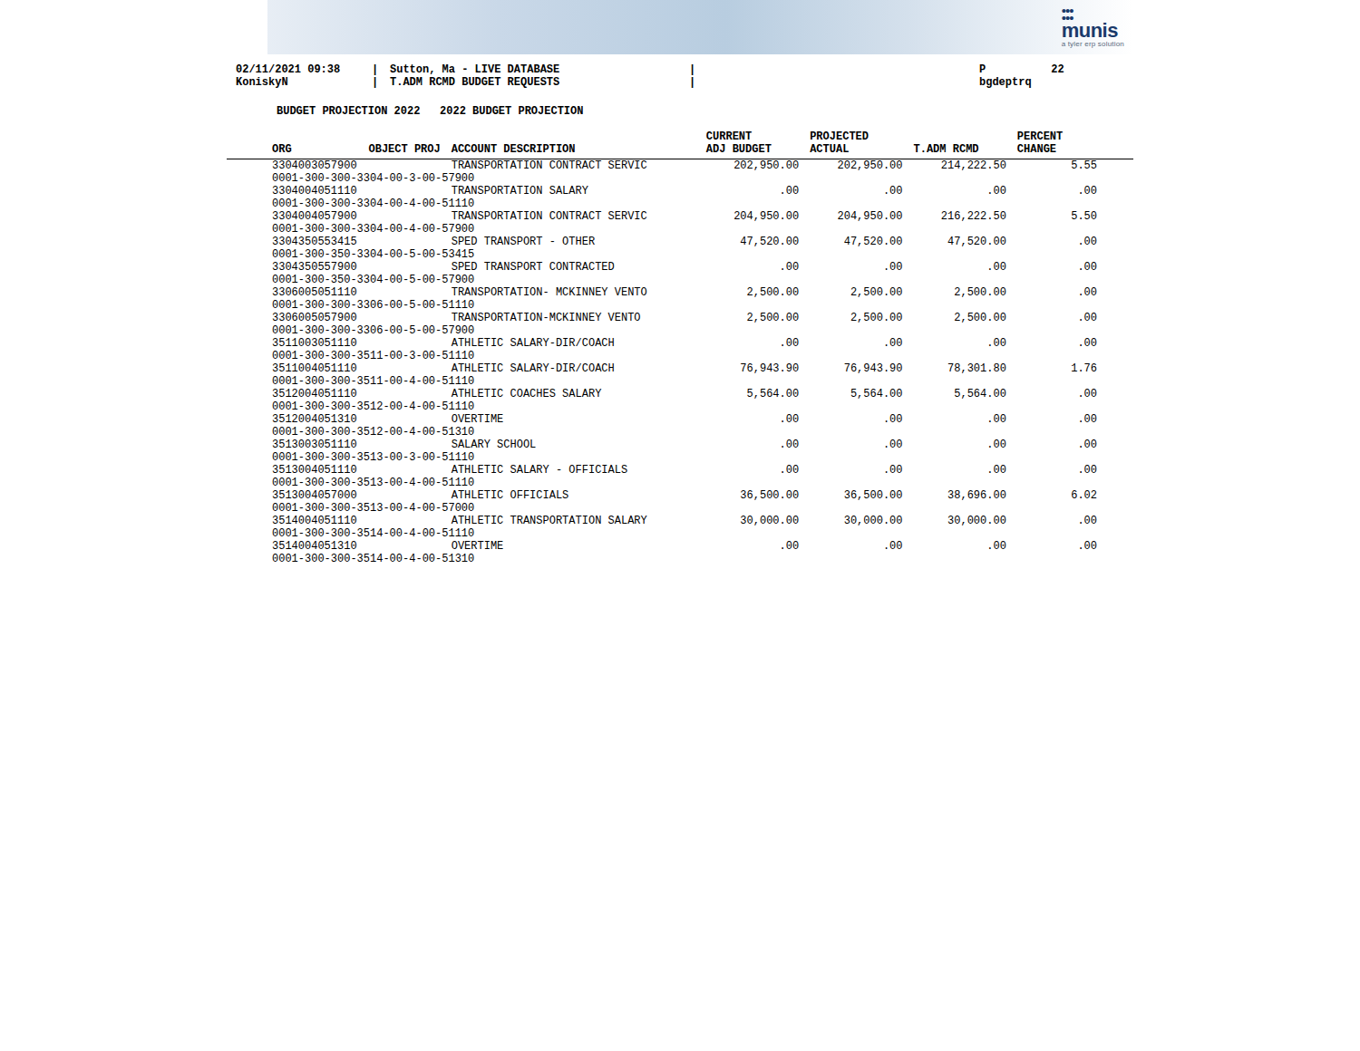•••
•••
munis
a tyler erp solution
| 02/11/2021 09:38 | / | Sutton, Ma - LIVE DATABASE | / | | P | 22 |
| KoniskyN | / | T.ADM RCMD BUDGET REQUESTS | / | | bgdeptrq | |
BUDGET PROJECTION 2022 2022 BUDGET PROJECTION
| ORG | OBJECT PROJ | ACCOUNT DESCRIPTION | CURRENT ADJ BUDGET | PROJECTED ACTUAL | T.ADM RCMD | PERCENT CHANGE |
| --- | --- | --- | --- | --- | --- | --- |
| 3304003057900 | | TRANSPORTATION CONTRACT SERVIC | 202,950.00 | 202,950.00 | 214,222.50 | 5.55 |
| 0001-300-300-3304-00-3-00-57900 | | | | |
| 3304004051110 | | TRANSPORTATION SALARY | .00 | .00 | .00 | .00 |
| 0001-300-300-3304-00-4-00-51110 | | | | |
| 3304004057900 | | TRANSPORTATION CONTRACT SERVIC | 204,950.00 | 204,950.00 | 216,222.50 | 5.50 |
| 0001-300-300-3304-00-4-00-57900 | | | | |
| 3304350553415 | | SPED TRANSPORT - OTHER | 47,520.00 | 47,520.00 | 47,520.00 | .00 |
| 0001-300-350-3304-00-5-00-53415 | | | | |
| 3304350557900 | | SPED TRANSPORT CONTRACTED | .00 | .00 | .00 | .00 |
| 0001-300-350-3304-00-5-00-57900 | | | | |
| 3306005051110 | | TRANSPORTATION- MCKINNEY VENTO | 2,500.00 | 2,500.00 | 2,500.00 | .00 |
| 0001-300-300-3306-00-5-00-51110 | | | | |
| 3306005057900 | | TRANSPORTATION-MCKINNEY VENTO | 2,500.00 | 2,500.00 | 2,500.00 | .00 |
| 0001-300-300-3306-00-5-00-57900 | | | | |
| 3511003051110 | | ATHLETIC SALARY-DIR/COACH | .00 | .00 | .00 | .00 |
| 0001-300-300-3511-00-3-00-51110 | | | | |
| 3511004051110 | | ATHLETIC SALARY-DIR/COACH | 76,943.90 | 76,943.90 | 78,301.80 | 1.76 |
| 0001-300-300-3511-00-4-00-51110 | | | | |
| 3512004051110 | | ATHLETIC COACHES SALARY | 5,564.00 | 5,564.00 | 5,564.00 | .00 |
| 0001-300-300-3512-00-4-00-51110 | | | | |
| 3512004051310 | | OVERTIME | .00 | .00 | .00 | .00 |
| 0001-300-300-3512-00-4-00-51310 | | | | |
| 3513003051110 | | SALARY SCHOOL | .00 | .00 | .00 | .00 |
| 0001-300-300-3513-00-3-00-51110 | | | | |
| 3513004051110 | | ATHLETIC SALARY - OFFICIALS | .00 | .00 | .00 | .00 |
| 0001-300-300-3513-00-4-00-51110 | | | | |
| 3513004057000 | | ATHLETIC OFFICIALS | 36,500.00 | 36,500.00 | 38,696.00 | 6.02 |
| 0001-300-300-3513-00-4-00-57000 | | | | |
| 3514004051110 | | ATHLETIC TRANSPORTATION SALARY | 30,000.00 | 30,000.00 | 30,000.00 | .00 |
| 0001-300-300-3514-00-4-00-51110 | | | | |
| 3514004051310 | | OVERTIME | .00 | .00 | .00 | .00 |
| 0001-300-300-3514-00-4-00-51310 | | | | |